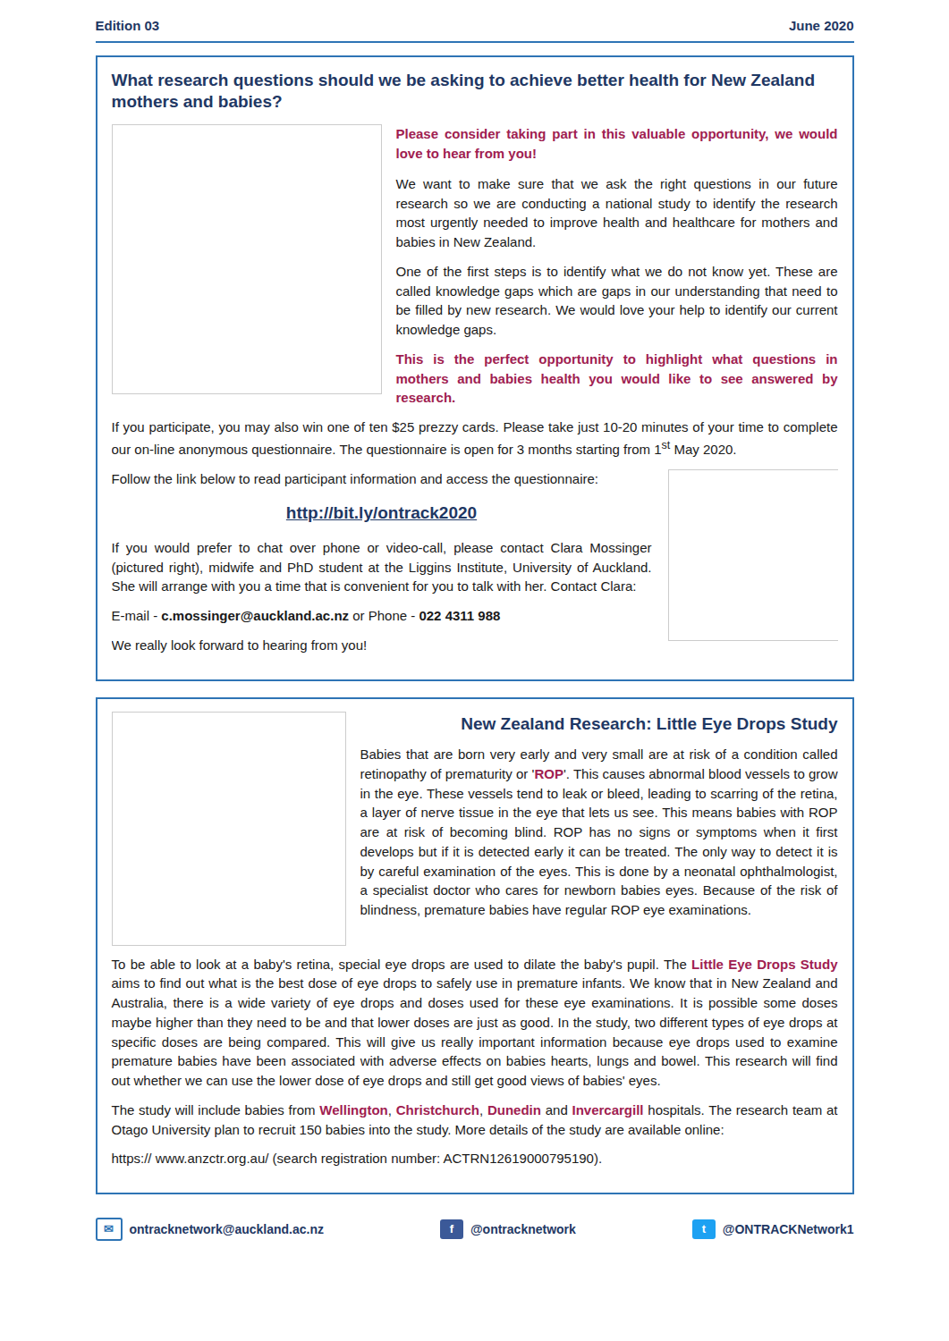Edition 03 June 2020
What research questions should we be asking to achieve better health for New Zealand mothers and babies?
Please consider taking part in this valuable opportunity, we would love to hear from you!
We want to make sure that we ask the right questions in our future research so we are conducting a national study to identify the research most urgently needed to improve health and healthcare for mothers and babies in New Zealand.
One of the first steps is to identify what we do not know yet. These are called knowledge gaps which are gaps in our understanding that need to be filled by new research. We would love your help to identify our current knowledge gaps.
This is the perfect opportunity to highlight what questions in mothers and babies health you would like to see answered by research.
If you participate, you may also win one of ten $25 prezzy cards. Please take just 10-20 minutes of your time to complete our on-line anonymous questionnaire. The questionnaire is open for 3 months starting from 1st May 2020.
Follow the link below to read participant information and access the questionnaire:
http://bit.ly/ontrack2020
If you would prefer to chat over phone or video-call, please contact Clara Mossinger (pictured right), midwife and PhD student at the Liggins Institute, University of Auckland. She will arrange with you a time that is convenient for you to talk with her. Contact Clara:
E-mail - c.mossinger@auckland.ac.nz or Phone - 022 4311 988
We really look forward to hearing from you!
New Zealand Research: Little Eye Drops Study
Babies that are born very early and very small are at risk of a condition called retinopathy of prematurity or 'ROP'. This causes abnormal blood vessels to grow in the eye. These vessels tend to leak or bleed, leading to scarring of the retina, a layer of nerve tissue in the eye that lets us see. This means babies with ROP are at risk of becoming blind. ROP has no signs or symptoms when it first develops but if it is detected early it can be treated. The only way to detect it is by careful examination of the eyes. This is done by a neonatal ophthalmologist, a specialist doctor who cares for newborn babies eyes. Because of the risk of blindness, premature babies have regular ROP eye examinations.
To be able to look at a baby's retina, special eye drops are used to dilate the baby's pupil. The Little Eye Drops Study aims to find out what is the best dose of eye drops to safely use in premature infants. We know that in New Zealand and Australia, there is a wide variety of eye drops and doses used for these eye examinations. It is possible some doses maybe higher than they need to be and that lower doses are just as good. In the study, two different types of eye drops at specific doses are being compared. This will give us really important information because eye drops used to examine premature babies have been associated with adverse effects on babies hearts, lungs and bowel. This research will find out whether we can use the lower dose of eye drops and still get good views of babies' eyes.
The study will include babies from Wellington, Christchurch, Dunedin and Invercargill hospitals. The research team at Otago University plan to recruit 150 babies into the study. More details of the study are available online:
https:// www.anzctr.org.au/ (search registration number: ACTRN12619000795190).
✉ontracknetwork@auckland.ac.nz
f@ontracknetwork
t@ONTRACKNetwork1